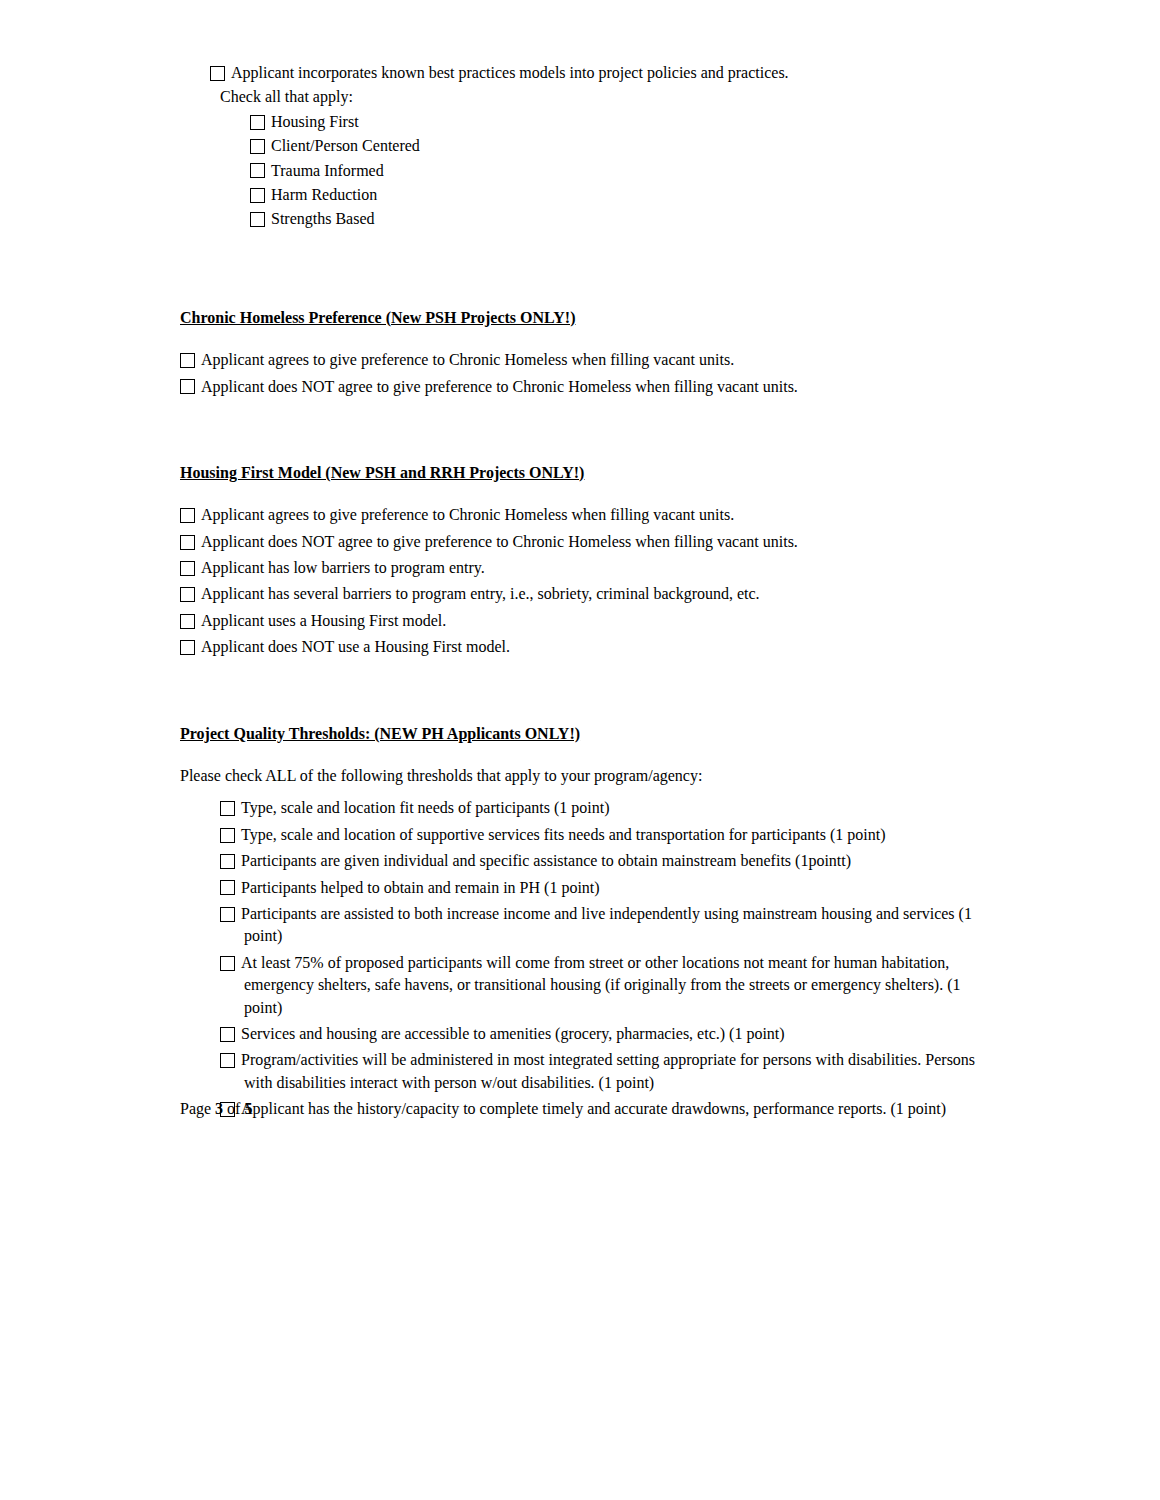Applicant incorporates known best practices models into project policies and practices.
Check all that apply:
Housing First
Client/Person Centered
Trauma Informed
Harm Reduction
Strengths Based
Chronic Homeless Preference (New PSH Projects ONLY!)
Applicant agrees to give preference to Chronic Homeless when filling vacant units.
Applicant does NOT agree to give preference to Chronic Homeless when filling vacant units.
Housing First Model (New PSH and RRH Projects ONLY!)
Applicant agrees to give preference to Chronic Homeless when filling vacant units.
Applicant does NOT agree to give preference to Chronic Homeless when filling vacant units.
Applicant has low barriers to program entry.
Applicant has several barriers to program entry, i.e., sobriety, criminal background, etc.
Applicant uses a Housing First model.
Applicant does NOT use a Housing First model.
Project Quality Thresholds: (NEW PH Applicants ONLY!)
Please check ALL of the following thresholds that apply to your program/agency:
Type, scale and location fit needs of participants (1 point)
Type, scale and location of supportive services fits needs and transportation for participants (1 point)
Participants are given individual and specific assistance to obtain mainstream benefits (1pointt)
Participants helped to obtain and remain in PH (1 point)
Participants are assisted to both increase income and live independently using mainstream housing and services (1 point)
At least 75% of proposed participants will come from street or other locations not meant for human habitation, emergency shelters, safe havens, or transitional housing (if originally from the streets or emergency shelters). (1 point)
Services and housing are accessible to amenities (grocery, pharmacies, etc.) (1 point)
Program/activities will be administered in most integrated setting appropriate for persons with disabilities. Persons with disabilities interact with person w/out disabilities. (1 point)
Applicant has the history/capacity to complete timely and accurate drawdowns, performance reports. (1 point)
Page 3 of 5